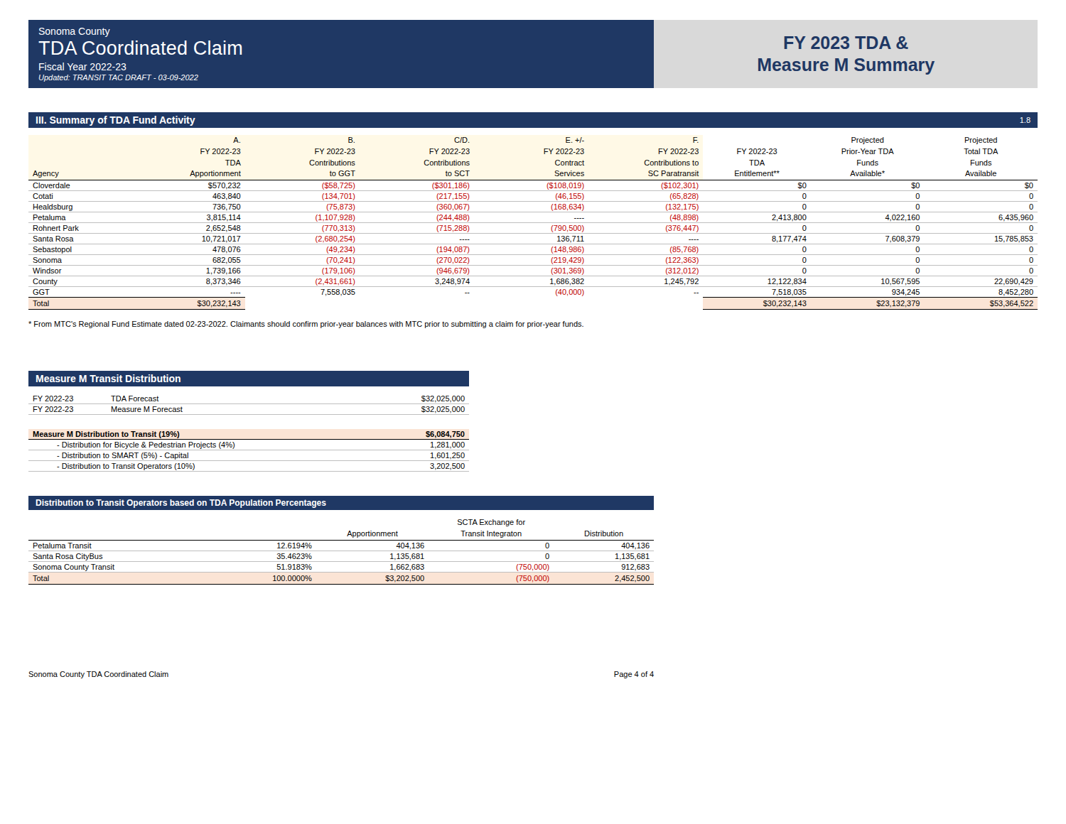Sonoma County
TDA Coordinated Claim
Fiscal Year 2022-23
Updated: TRANSIT TAC DRAFT - 03-09-2022
FY 2023 TDA &
Measure M Summary
III. Summary of TDA Fund Activity 1.8
| | A. | B. | C/D. | E. +/- | F. | | Projected | Projected |
| --- | --- | --- | --- | --- | --- | --- | --- | --- |
| | FY 2022-23 | FY 2022-23 | FY 2022-23 | FY 2022-23 | FY 2022-23 | FY 2022-23 | Prior-Year TDA | Total TDA |
| | TDA | Contributions | Contributions | Contract | Contributions to | TDA | Funds | Funds |
| Agency | Apportionment | to GGT | to SCT | Services | SC Paratransit | Entitlement** | Available* | Available |
| Cloverdale | $570,232 | ($58,725) | ($301,186) | ($108,019) | ($102,301) | $0 | $0 | $0 |
| Cotati | 463,840 | (134,701) | (217,155) | (46,155) | (65,828) | 0 | 0 | 0 |
| Healdsburg | 736,750 | (75,873) | (360,067) | (168,634) | (132,175) | 0 | 0 | 0 |
| Petaluma | 3,815,114 | (1,107,928) | (244,488) | ---- | (48,898) | 2,413,800 | 4,022,160 | 6,435,960 |
| Rohnert Park | 2,652,548 | (770,313) | (715,288) | (790,500) | (376,447) | 0 | 0 | 0 |
| Santa Rosa | 10,721,017 | (2,680,254) | ---- | 136,711 | ---- | 8,177,474 | 7,608,379 | 15,785,853 |
| Sebastopol | 478,076 | (49,234) | (194,087) | (148,986) | (85,768) | 0 | 0 | 0 |
| Sonoma | 682,055 | (70,241) | (270,022) | (219,429) | (122,363) | 0 | 0 | 0 |
| Windsor | 1,739,166 | (179,106) | (946,679) | (301,369) | (312,012) | 0 | 0 | 0 |
| County | 8,373,346 | (2,431,661) | 3,248,974 | 1,686,382 | 1,245,792 | 12,122,834 | 10,567,595 | 22,690,429 |
| GGT | ---- | 7,558,035 | -- | (40,000) | -- | 7,518,035 | 934,245 | 8,452,280 |
| Total | $30,232,143 | | | | | $30,232,143 | $23,132,379 | $53,364,522 |
* From MTC's Regional Fund Estimate dated 02-23-2022. Claimants should confirm prior-year balances with MTC prior to submitting a claim for prior-year funds.
Measure M Transit Distribution
| FY 2022-23 | TDA Forecast | $32,025,000 |
| FY 2022-23 | Measure M Forecast | $32,025,000 |
| Measure M Distribution to Transit (19%) | $6,084,750 |
| - Distribution for Bicycle & Pedestrian Projects (4%) | 1,281,000 |
| - Distribution to SMART (5%) - Capital | 1,601,250 |
| - Distribution to Transit Operators (10%) | 3,202,500 |
Distribution to Transit Operators based on TDA Population Percentages
| | | | SCTA Exchange for | |
| --- | --- | --- | --- | --- |
| | | Apportionment | Transit Integraton | Distribution |
| Petaluma Transit | 12.6194% | 404,136 | 0 | 404,136 |
| Santa Rosa CityBus | 35.4623% | 1,135,681 | 0 | 1,135,681 |
| Sonoma County Transit | 51.9183% | 1,662,683 | (750,000) | 912,683 |
| Total | 100.0000% | $3,202,500 | (750,000) | 2,452,500 |
Sonoma County TDA Coordinated Claim
Page 4 of 4